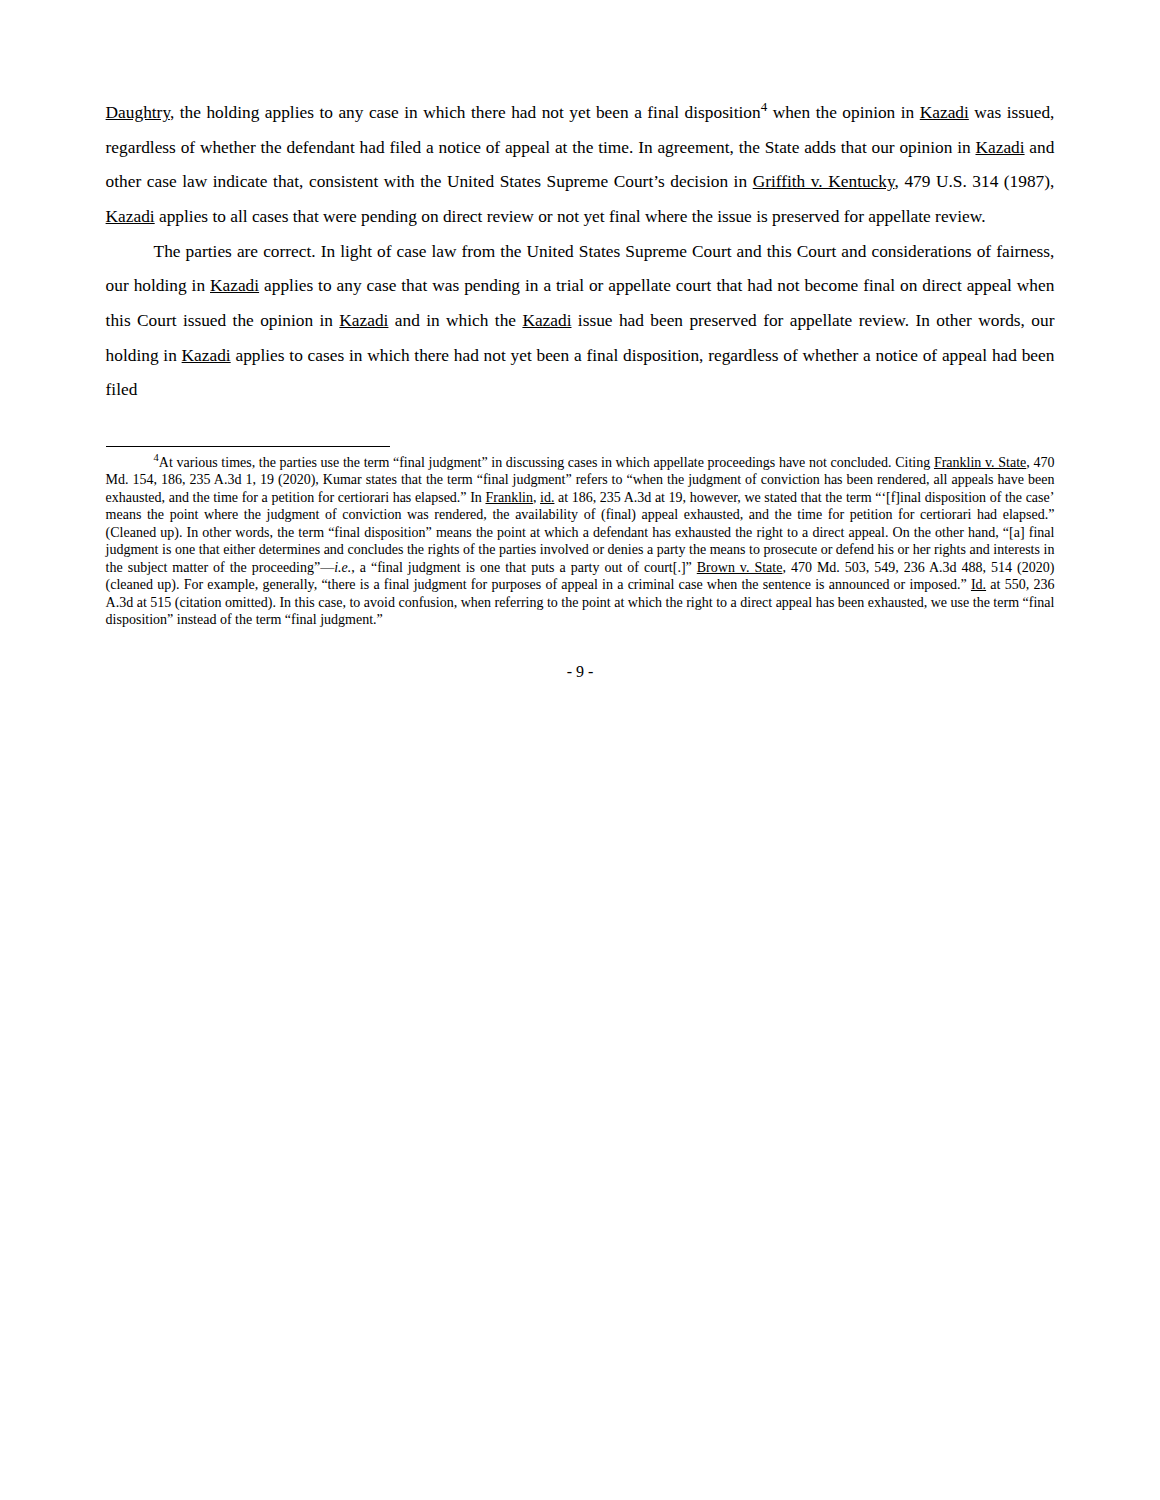Daughtry, the holding applies to any case in which there had not yet been a final disposition4 when the opinion in Kazadi was issued, regardless of whether the defendant had filed a notice of appeal at the time. In agreement, the State adds that our opinion in Kazadi and other case law indicate that, consistent with the United States Supreme Court’s decision in Griffith v. Kentucky, 479 U.S. 314 (1987), Kazadi applies to all cases that were pending on direct review or not yet final where the issue is preserved for appellate review.
The parties are correct. In light of case law from the United States Supreme Court and this Court and considerations of fairness, our holding in Kazadi applies to any case that was pending in a trial or appellate court that had not become final on direct appeal when this Court issued the opinion in Kazadi and in which the Kazadi issue had been preserved for appellate review. In other words, our holding in Kazadi applies to cases in which there had not yet been a final disposition, regardless of whether a notice of appeal had been filed
4At various times, the parties use the term “final judgment” in discussing cases in which appellate proceedings have not concluded. Citing Franklin v. State, 470 Md. 154, 186, 235 A.3d 1, 19 (2020), Kumar states that the term “final judgment” refers to “when the judgment of conviction has been rendered, all appeals have been exhausted, and the time for a petition for certiorari has elapsed.” In Franklin, id. at 186, 235 A.3d at 19, however, we stated that the term “‘[f]inal disposition of the case’ means the point where the judgment of conviction was rendered, the availability of (final) appeal exhausted, and the time for petition for certiorari had elapsed.” (Cleaned up). In other words, the term “final disposition” means the point at which a defendant has exhausted the right to a direct appeal. On the other hand, “[a] final judgment is one that either determines and concludes the rights of the parties involved or denies a party the means to prosecute or defend his or her rights and interests in the subject matter of the proceeding”—i.e., a “final judgment is one that puts a party out of court[.]” Brown v. State, 470 Md. 503, 549, 236 A.3d 488, 514 (2020) (cleaned up). For example, generally, “there is a final judgment for purposes of appeal in a criminal case when the sentence is announced or imposed.” Id. at 550, 236 A.3d at 515 (citation omitted). In this case, to avoid confusion, when referring to the point at which the right to a direct appeal has been exhausted, we use the term “final disposition” instead of the term “final judgment.”
- 9 -